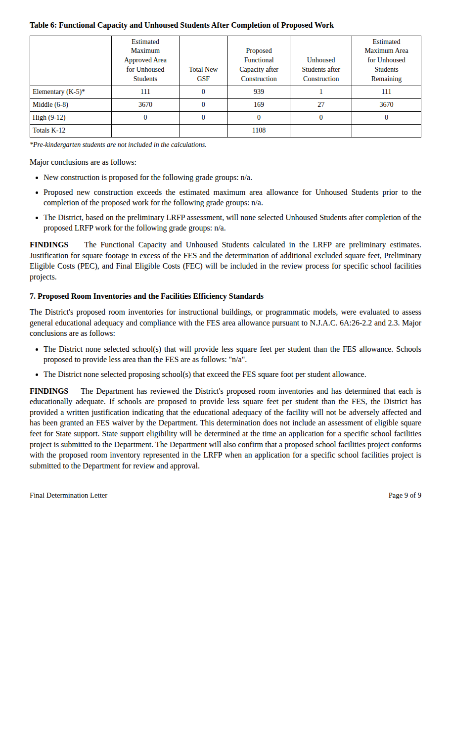Table 6: Functional Capacity and Unhoused Students After Completion of Proposed Work
| | Estimated Maximum Approved Area for Unhoused Students | Total New GSF | Proposed Functional Capacity after Construction | Unhoused Students after Construction | Estimated Maximum Area for Unhoused Students Remaining |
| --- | --- | --- | --- | --- | --- |
| Elementary (K-5)* | 111 | 0 | 939 | 1 | 111 |
| Middle (6-8) | 3670 | 0 | 169 | 27 | 3670 |
| High (9-12) | 0 | 0 | 0 | 0 | 0 |
| Totals K-12 | | | 1108 | | |
*Pre-kindergarten students are not included in the calculations.
Major conclusions are as follows:
New construction is proposed for the following grade groups: n/a.
Proposed new construction exceeds the estimated maximum area allowance for Unhoused Students prior to the completion of the proposed work for the following grade groups: n/a.
The District, based on the preliminary LRFP assessment, will none selected Unhoused Students after completion of the proposed LRFP work for the following grade groups: n/a.
FINDINGS The Functional Capacity and Unhoused Students calculated in the LRFP are preliminary estimates. Justification for square footage in excess of the FES and the determination of additional excluded square feet, Preliminary Eligible Costs (PEC), and Final Eligible Costs (FEC) will be included in the review process for specific school facilities projects.
7. Proposed Room Inventories and the Facilities Efficiency Standards
The District's proposed room inventories for instructional buildings, or programmatic models, were evaluated to assess general educational adequacy and compliance with the FES area allowance pursuant to N.J.A.C. 6A:26-2.2 and 2.3. Major conclusions are as follows:
The District none selected school(s) that will provide less square feet per student than the FES allowance. Schools proposed to provide less area than the FES are as follows: "n/a".
The District none selected proposing school(s) that exceed the FES square foot per student allowance.
FINDINGS The Department has reviewed the District's proposed room inventories and has determined that each is educationally adequate. If schools are proposed to provide less square feet per student than the FES, the District has provided a written justification indicating that the educational adequacy of the facility will not be adversely affected and has been granted an FES waiver by the Department. This determination does not include an assessment of eligible square feet for State support. State support eligibility will be determined at the time an application for a specific school facilities project is submitted to the Department. The Department will also confirm that a proposed school facilities project conforms with the proposed room inventory represented in the LRFP when an application for a specific school facilities project is submitted to the Department for review and approval.
Final Determination Letter Page 9 of 9